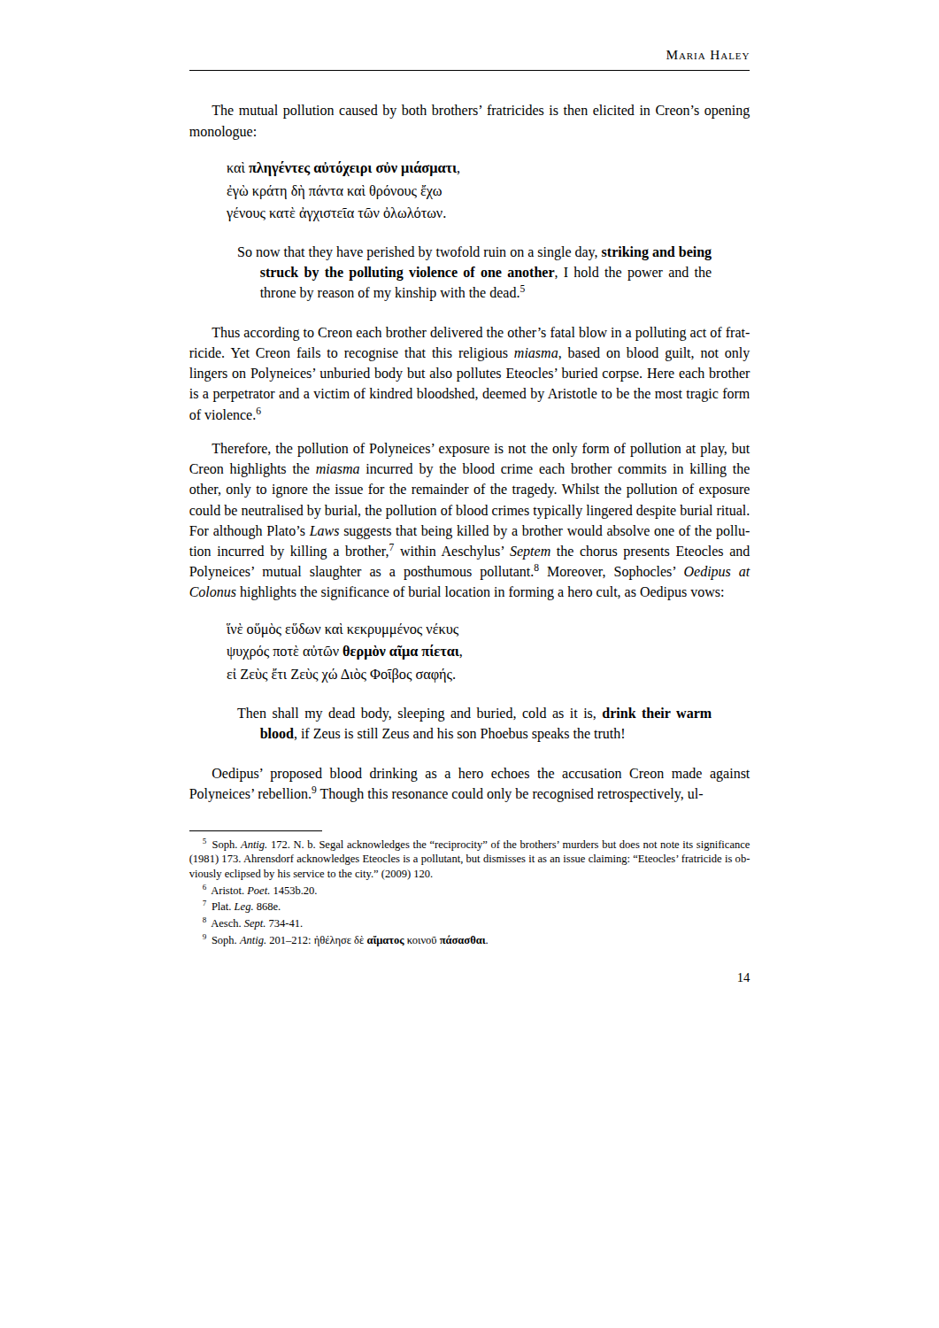Maria Haley
The mutual pollution caused by both brothers’ fratricides is then elicited in Creon’s opening monologue:
καὶ πληγέντες αὐτόχειρι σὐν μιάσματι,
ἐγὼ κράτη δὴ πάντα καὶ θρόνους ἔχω
γένους κατὲ ἀγχιστεῖα τῶν ὀλωλότων.
So now that they have perished by twofold ruin on a single day, striking and being struck by the polluting violence of one another, I hold the power and the throne by reason of my kinship with the dead.5
Thus according to Creon each brother delivered the other’s fatal blow in a polluting act of fratricide. Yet Creon fails to recognise that this religious miasma, based on blood guilt, not only lingers on Polyneices’ unburied body but also pollutes Eteocles’ buried corpse. Here each brother is a perpetrator and a victim of kindred bloodshed, deemed by Aristotle to be the most tragic form of violence.6
Therefore, the pollution of Polyneices’ exposure is not the only form of pollution at play, but Creon highlights the miasma incurred by the blood crime each brother commits in killing the other, only to ignore the issue for the remainder of the tragedy. Whilst the pollution of exposure could be neutralised by burial, the pollution of blood crimes typically lingered despite burial ritual. For although Plato’s Laws suggests that being killed by a brother would absolve one of the pollution incurred by killing a brother,7 within Aeschylus’ Septem the chorus presents Eteocles and Polyneices’ mutual slaughter as a posthumous pollutant.8 Moreover, Sophocles’ Oedipus at Colonus highlights the significance of burial location in forming a hero cult, as Oedipus vows:
ἵνὲ οὕμὸς εὕδων καὶ κεκρυμμένος νέκυς
ψυχρός ποτὲ αὐτῶν θερμὸν αῖμα πίεται,
εἰ Ζεὺς ἔτι Ζεὺς χώ Διὸς Φοῖβος σαφής.
Then shall my dead body, sleeping and buried, cold as it is, drink their warm blood, if Zeus is still Zeus and his son Phoebus speaks the truth!
Oedipus’ proposed blood drinking as a hero echoes the accusation Creon made against Polyneices’ rebellion.9 Though this resonance could only be recognised retrospectively, ul-
5 Soph. Antig. 172. N. b. Segal acknowledges the “reciprocity” of the brothers’ murders but does not note its significance (1981) 173. Ahrensdorf acknowledges Eteocles is a pollutant, but dismisses it as an issue claiming: “Eteocles’ fratricide is obviously eclipsed by his service to the city.” (2009) 120.
6 Aristot. Poet. 1453b.20.
7 Plat. Leg. 868e.
8 Aesch. Sept. 734-41.
9 Soph. Antig. 201–212: ἠθέλησε δὲ αἴματος κοινοῦ πάσασθαι.
14